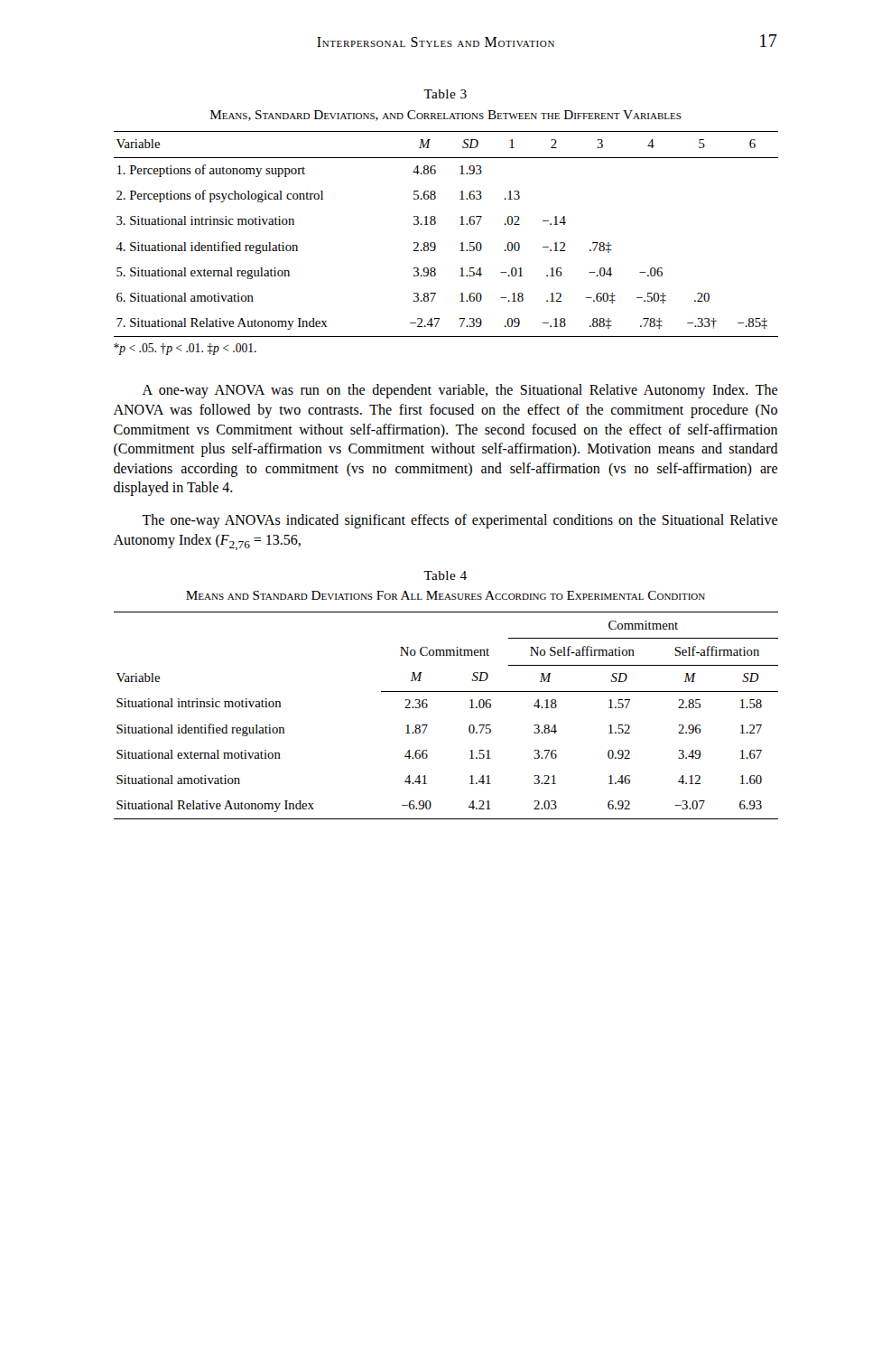Interpersonal Styles and Motivation 17
Table 3
Means, Standard Deviations, and Correlations Between the Different Variables
| Variable | M | SD | 1 | 2 | 3 | 4 | 5 | 6 |
| --- | --- | --- | --- | --- | --- | --- | --- | --- |
| 1. Perceptions of autonomy support | 4.86 | 1.93 | | | | | | |
| 2. Perceptions of psychological control | 5.68 | 1.63 | .13 | | | | | |
| 3. Situational intrinsic motivation | 3.18 | 1.67 | .02 | −.14 | | | | |
| 4. Situational identified regulation | 2.89 | 1.50 | .00 | −.12 | .78‡ | | | |
| 5. Situational external regulation | 3.98 | 1.54 | −.01 | .16 | −.04 | −.06 | | |
| 6. Situational amotivation | 3.87 | 1.60 | −.18 | .12 | −.60‡ | −.50‡ | .20 | |
| 7. Situational Relative Autonomy Index | −2.47 | 7.39 | .09 | −.18 | .88‡ | .78‡ | −.33† | −.85‡ |
*p < .05. †p < .01. ‡p < .001.
A one-way ANOVA was run on the dependent variable, the Situational Relative Autonomy Index. The ANOVA was followed by two contrasts. The first focused on the effect of the commitment procedure (No Commitment vs Commitment without self-affirmation). The second focused on the effect of self-affirmation (Commitment plus self-affirmation vs Commitment without self-affirmation). Motivation means and standard deviations according to commitment (vs no commitment) and self-affirmation (vs no self-affirmation) are displayed in Table 4.
The one-way ANOVAs indicated significant effects of experimental conditions on the Situational Relative Autonomy Index (F2,76 = 13.56,
Table 4
Means and Standard Deviations For All Measures According to Experimental Condition
| Variable | No Commitment | Commitment |
| --- | --- | --- |
| No Self-affirmation | Self-affirmation |
| M | SD | M | SD | M | SD |
| Situational intrinsic motivation | 2.36 | 1.06 | 4.18 | 1.57 | 2.85 | 1.58 |
| Situational identified regulation | 1.87 | 0.75 | 3.84 | 1.52 | 2.96 | 1.27 |
| Situational external motivation | 4.66 | 1.51 | 3.76 | 0.92 | 3.49 | 1.67 |
| Situational amotivation | 4.41 | 1.41 | 3.21 | 1.46 | 4.12 | 1.60 |
| Situational Relative Autonomy Index | −6.90 | 4.21 | 2.03 | 6.92 | −3.07 | 6.93 |